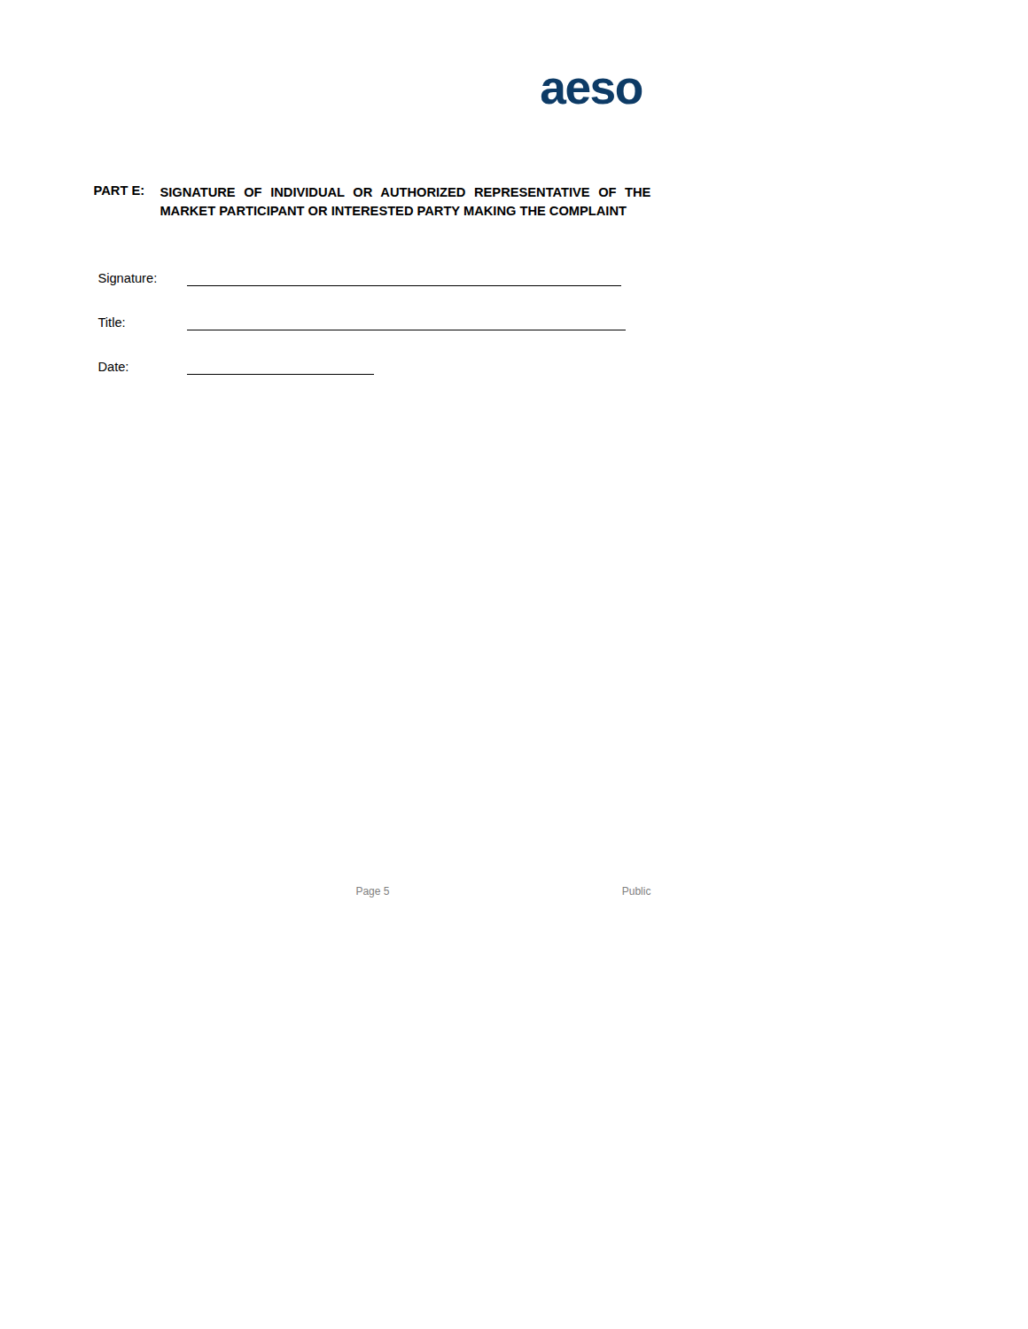aeso
PART E:
SIGNATURE OF INDIVIDUAL OR AUTHORIZED REPRESENTATIVE OF THE MARKET PARTICIPANT OR INTERESTED PARTY MAKING THE COMPLAINT
Signature:
Title:
Date:
Page 5
Public